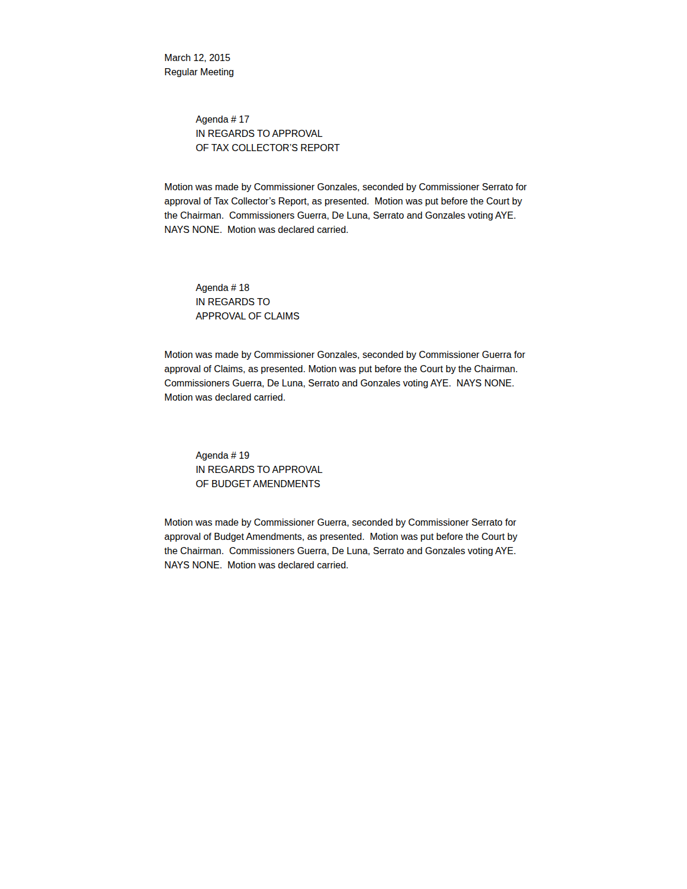March 12, 2015
Regular Meeting
Agenda # 17
IN REGARDS TO APPROVAL
OF TAX COLLECTOR’S REPORT
Motion was made by Commissioner Gonzales, seconded by Commissioner Serrato for approval of Tax Collector’s Report, as presented. Motion was put before the Court by the Chairman. Commissioners Guerra, De Luna, Serrato and Gonzales voting AYE. NAYS NONE. Motion was declared carried.
Agenda # 18
IN REGARDS TO
APPROVAL OF CLAIMS
Motion was made by Commissioner Gonzales, seconded by Commissioner Guerra for approval of Claims, as presented. Motion was put before the Court by the Chairman. Commissioners Guerra, De Luna, Serrato and Gonzales voting AYE. NAYS NONE. Motion was declared carried.
Agenda # 19
IN REGARDS TO APPROVAL
OF BUDGET AMENDMENTS
Motion was made by Commissioner Guerra, seconded by Commissioner Serrato for approval of Budget Amendments, as presented. Motion was put before the Court by the Chairman. Commissioners Guerra, De Luna, Serrato and Gonzales voting AYE. NAYS NONE. Motion was declared carried.